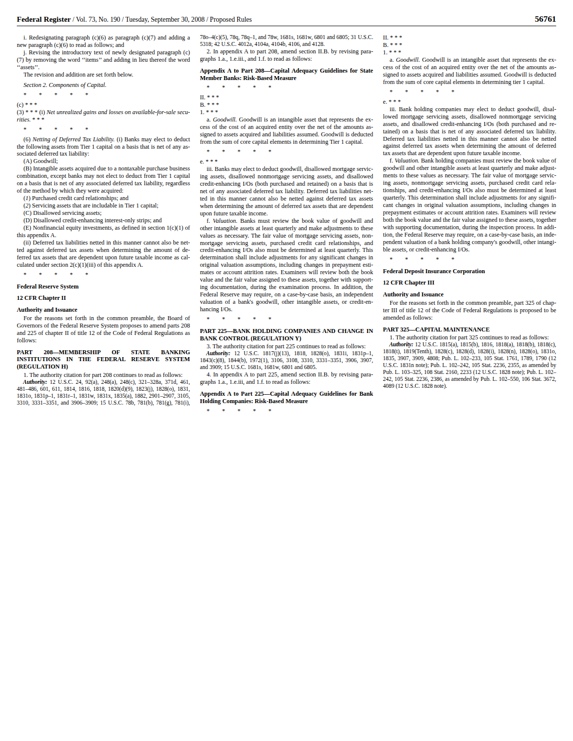Federal Register / Vol. 73, No. 190 / Tuesday, September 30, 2008 / Proposed Rules
56761
i. Redesignating paragraph (c)(6) as paragraph (c)(7) and adding a new paragraph (c)(6) to read as follows; and
j. Revising the introductory text of newly designated paragraph (c)(7) by removing the word ‘‘items’’ and adding in lieu thereof the word ‘‘assets’’.
The revision and addition are set forth below.
Section 2. Components of Capital.
* * * * *
(c) * * *
(3) * * * (i) Net unrealized gains and losses on available-for-sale securities. * * *
* * * * *
(6) Netting of Deferred Tax Liability. (i) Banks may elect to deduct the following assets from Tier 1 capital on a basis that is net of any associated deferred tax liability:
(A) Goodwill;
(B) Intangible assets acquired due to a nontaxable purchase business combination, except banks may not elect to deduct from Tier 1 capital on a basis that is net of any associated deferred tax liability, regardless of the method by which they were acquired:
(1) Purchased credit card relationships; and
(2) Servicing assets that are includable in Tier 1 capital;
(C) Disallowed servicing assets;
(D) Disallowed credit-enhancing interest-only strips; and
(E) Nonfinancial equity investments, as defined in section 1(c)(1) of this appendix A.
(ii) Deferred tax liabilities netted in this manner cannot also be netted against deferred tax assets when determining the amount of deferred tax assets that are dependent upon future taxable income as calculated under section 2(c)(1)(iii) of this appendix A.
* * * * *
Federal Reserve System
12 CFR Chapter II
Authority and Issuance
For the reasons set forth in the common preamble, the Board of Governors of the Federal Reserve System proposes to amend parts 208 and 225 of chapter II of title 12 of the Code of Federal Regulations as follows:
PART 208—MEMBERSHIP OF STATE BANKING INSTITUTIONS IN THE FEDERAL RESERVE SYSTEM (REGULATION H)
1. The authority citation for part 208 continues to read as follows:
Authority: 12 U.S.C. 24, 92(a), 248(a), 248(c), 321–328a, 371d, 461, 481–486, 601, 611, 1814, 1816, 1818, 1820(d)(9), 1823(j), 1828(o), 1831, 1831o, 1831p–1, 1831r–1, 1831w, 1831x, 1835(a), 1882, 2901–2907, 3105, 3310, 3331–3351, and 3906–3909; 15 U.S.C. 78b, 781(b), 781(g), 781(i), 78o–4(c)(5), 78q, 78q–1, and 78w, 1681s, 1681w, 6801 and 6805; 31 U.S.C. 5318; 42 U.S.C. 4012a, 4104a, 4104b, 4106, and 4128.
2. In appendix A to part 208, amend section II.B. by revising paragraphs 1.a., 1.e.iii., and 1.f. to read as follows:
Appendix A to Part 208—Capital Adequacy Guidelines for State Member Banks: Risk-Based Measure
* * * * *
II. * * *
B. * * *
1. * * *
a. Goodwill. Goodwill is an intangible asset that represents the excess of the cost of an acquired entity over the net of the amounts assigned to assets acquired and liabilities assumed. Goodwill is deducted from the sum of core capital elements in determining Tier 1 capital.
* * * * *
e. * * *
iii. Banks may elect to deduct goodwill, disallowed mortgage servicing assets, disallowed nonmortgage servicing assets, and disallowed credit-enhancing I/Os (both purchased and retained) on a basis that is net of any associated deferred tax liability. Deferred tax liabilities netted in this manner cannot also be netted against deferred tax assets when determining the amount of deferred tax assets that are dependent upon future taxable income.
f. Valuation. Banks must review the book value of goodwill and other intangible assets at least quarterly and make adjustments to these values as necessary. The fair value of mortgage servicing assets, nonmortgage servicing assets, purchased credit card relationships, and credit-enhancing I/Os also must be determined at least quarterly. This determination shall include adjustments for any significant changes in original valuation assumptions, including changes in prepayment estimates or account attrition rates. Examiners will review both the book value and the fair value assigned to these assets, together with supporting documentation, during the examination process. In addition, the Federal Reserve may require, on a case-by-case basis, an independent valuation of a bank's goodwill, other intangible assets, or credit-enhancing I/Os.
* * * * *
PART 225—BANK HOLDING COMPANIES AND CHANGE IN BANK CONTROL (REGULATION Y)
3. The authority citation for part 225 continues to read as follows:
Authority: 12 U.S.C. 1817(j)(13), 1818, 1828(o), 1831i, 1831p–1, 1843(c)(8), 1844(b), 1972(1), 3106, 3108, 3310, 3331–3351, 3906, 3907, and 3909; 15 U.S.C. 1681s, 1681w, 6801 and 6805.
4. In appendix A to part 225, amend section II.B. by revising paragraphs 1.a., 1.e.iii, and 1.f. to read as follows:
Appendix A to Part 225—Capital Adequacy Guidelines for Bank Holding Companies: Risk-Based Measure
* * * * *
II. * * *
B. * * *
1. * * *
a. Goodwill. Goodwill is an intangible asset that represents the excess of the cost of an acquired entity over the net of the amounts assigned to assets acquired and liabilities assumed. Goodwill is deducted from the sum of core capital elements in determining tier 1 capital.
* * * * *
e. * * *
iii. Bank holding companies may elect to deduct goodwill, disallowed mortgage servicing assets, disallowed nonmortgage servicing assets, and disallowed credit-enhancing I/Os (both purchased and retained) on a basis that is net of any associated deferred tax liability. Deferred tax liabilities netted in this manner cannot also be netted against deferred tax assets when determining the amount of deferred tax assets that are dependent upon future taxable income.
f. Valuation. Bank holding companies must review the book value of goodwill and other intangible assets at least quarterly and make adjustments to these values as necessary. The fair value of mortgage servicing assets, nonmortgage servicing assets, purchased credit card relationships, and credit-enhancing I/Os also must be determined at least quarterly. This determination shall include adjustments for any significant changes in original valuation assumptions, including changes in prepayment estimates or account attrition rates. Examiners will review both the book value and the fair value assigned to these assets, together with supporting documentation, during the inspection process. In addition, the Federal Reserve may require, on a case-by-case basis, an independent valuation of a bank holding company's goodwill, other intangible assets, or credit-enhancing I/Os.
* * * * *
Federal Deposit Insurance Corporation
12 CFR Chapter III
Authority and Issuance
For the reasons set forth in the common preamble, part 325 of chapter III of title 12 of the Code of Federal Regulations is proposed to be amended as follows:
PART 325—CAPITAL MAINTENANCE
1. The authority citation for part 325 continues to read as follows:
Authority: 12 U.S.C. 1815(a), 1815(b), 1816, 1818(a), 1818(b), 1818(c), 1818(t), 1819(Tenth), 1828(c), 1828(d), 1828(i), 1828(n), 1828(o), 1831o, 1835, 3907, 3909, 4808; Pub. L. 102–233, 105 Stat. 1761, 1789, 1790 (12 U.S.C. 1831n note); Pub. L. 102–242, 105 Stat. 2236, 2355, as amended by Pub. L. 103–325, 108 Stat. 2160, 2233 (12 U.S.C. 1828 note); Pub. L. 102–242, 105 Stat. 2236, 2386, as amended by Pub. L. 102–550, 106 Stat. 3672, 4089 (12 U.S.C. 1828 note).